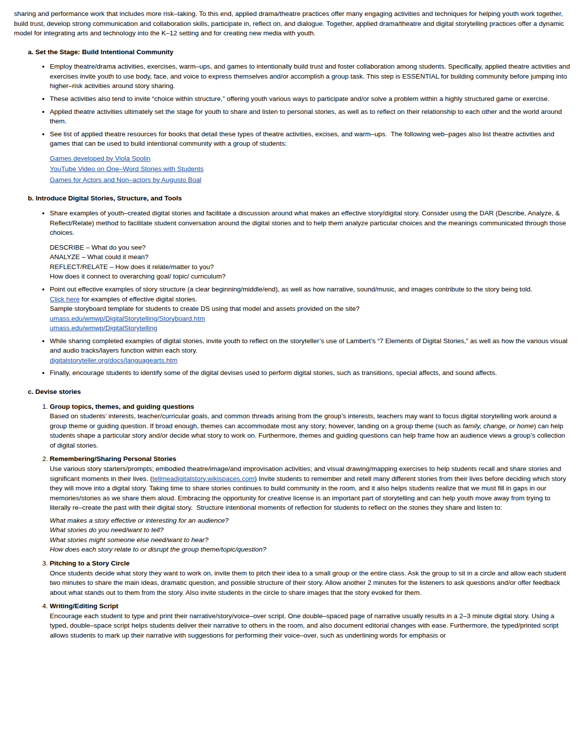sharing and performance work that includes more risk–taking. To this end, applied drama/theatre practices offer many engaging activities and techniques for helping youth work together, build trust, develop strong communication and collaboration skills, participate in, reflect on, and dialogue. Together, applied drama/theatre and digital storytelling practices offer a dynamic model for integrating arts and technology into the K–12 setting and for creating new media with youth.
a. Set the Stage: Build Intentional Community
Employ theatre/drama activities, exercises, warm–ups, and games to intentionally build trust and foster collaboration among students. Specifically, applied theatre activities and exercises invite youth to use body, face, and voice to express themselves and/or accomplish a group task. This step is ESSENTIAL for building community before jumping into higher–risk activities around story sharing.
These activities also tend to invite “choice within structure,” offering youth various ways to participate and/or solve a problem within a highly structured game or exercise.
Applied theatre activities ultimately set the stage for youth to share and listen to personal stories, as well as to reflect on their relationship to each other and the world around them.
See list of applied theatre resources for books that detail these types of theatre activities, excises, and warm–ups. The following web–pages also list theatre activities and games that can be used to build intentional community with a group of students:
Games developed by Viola Spolin YouTube Video on One–Word Stories with Students Games for Actors and Non–actors by Augusto Boal
b. Introduce Digital Stories, Structure, and Tools
Share examples of youth–created digital stories and facilitate a discussion around what makes an effective story/digital story. Consider using the DAR (Describe, Analyze, & Reflect/Relate) method to facilitate student conversation around the digital stories and to help them analyze particular choices and the meanings communicated through those choices.
DESCRIBE – What do you see? ANALYZE – What could it mean? REFLECT/RELATE – How does it relate/matter to you? How does it connect to overarching goal/ topic/ curriculum?
Point out effective examples of story structure (a clear beginning/middle/end), as well as how narrative, sound/music, and images contribute to the story being told.
Click here for examples of effective digital stories.
Sample storyboard template for students to create DS using that model and assets provided on the site?
umass.edu/wmwp/DigitalStorytelling/Storyboard.htm
umass.edu/wmwp/DigitalStorytelling
While sharing completed examples of digital stories, invite youth to reflect on the storyteller’s use of Lambert’s “7 Elements of Digital Stories,” as well as how the various visual and audio tracks/layers function within each story.
digitalstoryteller.org/docs/languagearts.htm
Finally, encourage students to identify some of the digital devises used to perform digital stories, such as transitions, special affects, and sound affects.
c. Devise stories
Group topics, themes, and guiding questions
Based on students’ interests, teacher/curricular goals, and common threads arising from the group’s interests, teachers may want to focus digital storytelling work around a group theme or guiding question. If broad enough, themes can accommodate most any story; however, landing on a group theme (such as family, change, or home) can help students shape a particular story and/or decide what story to work on. Furthermore, themes and guiding questions can help frame how an audience views a group’s collection of digital stories.
Remembering/Sharing Personal Stories
Use various story starters/prompts; embodied theatre/image/and improvisation activities; and visual drawing/mapping exercises to help students recall and share stories and significant moments in their lives. (tellmeadigitalstory.wikispaces.com) Invite students to remember and retell many different stories from their lives before deciding which story they will move into a digital story. Taking time to share stories continues to build community in the room, and it also helps students realize that we must fill in gaps in our memories/stories as we share them aloud. Embracing the opportunity for creative license is an important part of storytelling and can help youth move away from trying to literally re–create the past with their digital story. Structure intentional moments of reflection for students to reflect on the stories they share and listen to:
What makes a story effective or interesting for an audience? What stories do you need/want to tell? What stories might someone else need/want to hear? How does each story relate to or disrupt the group theme/topic/question?
Pitching to a Story Circle
Once students decide what story they want to work on, invite them to pitch their idea to a small group or the entire class. Ask the group to sit in a circle and allow each student two minutes to share the main ideas, dramatic question, and possible structure of their story. Allow another 2 minutes for the listeners to ask questions and/or offer feedback about what stands out to them from the story. Also invite students in the circle to share images that the story evoked for them.
Writing/Editing Script
Encourage each student to type and print their narrative/story/voice–over script. One double–spaced page of narrative usually results in a 2–3 minute digital story. Using a typed, double–space script helps students deliver their narrative to others in the room, and also document editorial changes with ease. Furthermore, the typed/printed script allows students to mark up their narrative with suggestions for performing their voice–over, such as underlining words for emphasis or